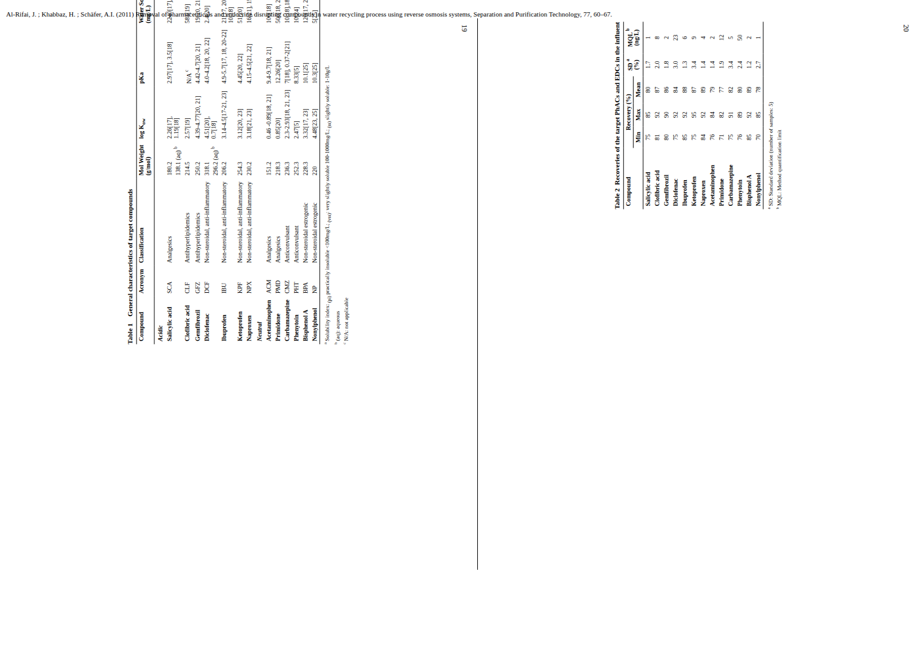Al-Rifai, J. ; Khabbaz, H. ; Schäfer, A.I. (2011) Removal of pharmaceuticals and endocrine disrupting compounds in water recycling process using reverse osmosis systems, Separation and Purification Technology, 77, 60–67.
19
Table 1 General characteristics of target compounds
| Compound | Acronym | Classification | Mol Weight (g/mol) | log K ow | pKa | Water Solubility (mg/L) | Solubility index a |
| --- | --- | --- | --- | --- | --- | --- | --- |
| Acidic |
| Salicylic acid | SCA | Analgesics | 180.2 138.1 (aq) b | 2.26[17], 1.19[18] | 2.97[17], 3.5[18] | 2240[17], 5000[18] | SS |
| Clofibric acid | CLF | Antihyperlipidemics | 214.5 | 2.57[19] | N/A c | 583[19] | VSS |
| Gemfibrozil | GFZ | Antihyperlipidemics | 250.2 | 4.39-4.77[20, 21] | 4.42-4.7[20, 21] | 19[20, 21] | |
| Diclofenac | DCF | Non-steroidal, anti-inflammatory | 318.1 296.2 (aq) b | 4.51[20], 0.7[18] | 4.0-4.2[18, 20, 22] | 2.4[20] | PI |
| Ibuprofen | IBU | Non-steroidal, anti-inflammatory | 206.2 | 3.14-4.5[17-21, 23] | 4.9-5.7[17, 18, 20-22] | 21[17, 20, 21], 10[18] | PI |
| Ketoprofen | KPF | Non-steroidal, anti-inflammatory | 254.3 | 3.12[20, 23] | 4.45[20, 22] | 51[20] | PI |
| Naproxen | NPX | Non-steroidal, anti-inflammatory | 230.2 | 3.18[21, 23] | 4.15-4.5[21, 22] | 16[21], 159[20] | PI |
| Neutral |
| Acetaminophen | ACM | Analgesics | 151.2 | 0.46 -0.89[18, 21] | 9.4-9.7[18, 21] | 100[18] | VSS |
| Primidone | PMD | Analgesics | 218.3 | 0.85[20] | 12.26[20] | 500[18, 20] | VSS |
| Carbamazepine | CMZ | Anticonvulsant | 236.3 | 2.3-2.93[18, 21, 23] | 7[18], 0.37-2[21] | 10[18],18[21] | PI |
| Phenytoin | PHT | Anticonvulsant | 252.3 | 2.47[5] | 8.33[5] | 10[24] | |
| Bisphenol A | BPA | Non-steroidal estrogenic | 228.3 | 3.32[17, 23] | 10.1[25] | 120[17, 25] | PI |
| Nonylphenol | NP | Non-steroidal estrogenic | 220 | 4.48[23, 25] | 10.3[25] | 5[25] | PI |
a Solubility index: (pi) practically insoluble <100mg/L; (vss): very slightly soluble 100-1000mg/L; (ss) slightly soluble: 1-10g/L
b (aq): aqueous
c N/A: not applicable
20
Table 2 Recoveries of the target PhACs and EDCs in the influent
| Compound | Recovery (%) | SD a (%) | MQL b (ng/L) |
| --- | --- | --- | --- |
| Min | Max | Mean |
| Salicylic acid | 75 | 85 | 80 | 1.7 | 1 |
| Clofibric acid | 81 | 92 | 87 | 2.0 | 8 |
| Gemfibrozil | 80 | 90 | 86 | 1.8 | 2 |
| Diclofenac | 75 | 92 | 84 | 3.0 | 23 |
| Ibuprofen | 85 | 92 | 88 | 1.3 | 6 |
| Ketoprofen | 75 | 95 | 87 | 3.4 | 9 |
| Naproxen | 84 | 92 | 89 | 1.4 | 4 |
| Acetaminophen | 76 | 84 | 79 | 1.4 | 2 |
| Primidone | 71 | 82 | 77 | 1.9 | 12 |
| Carbamazepine | 75 | 91 | 82 | 3.4 | 5 |
| Phenytoin | 76 | 89 | 80 | 2.4 | 50 |
| Bisphenol A | 85 | 92 | 89 | 1.2 | 2 |
| Nonylphenol | 70 | 85 | 78 | 2.7 | 1 |
a SD: Standard deviation (number of samples: 5)
b MQL: Method quantification limit